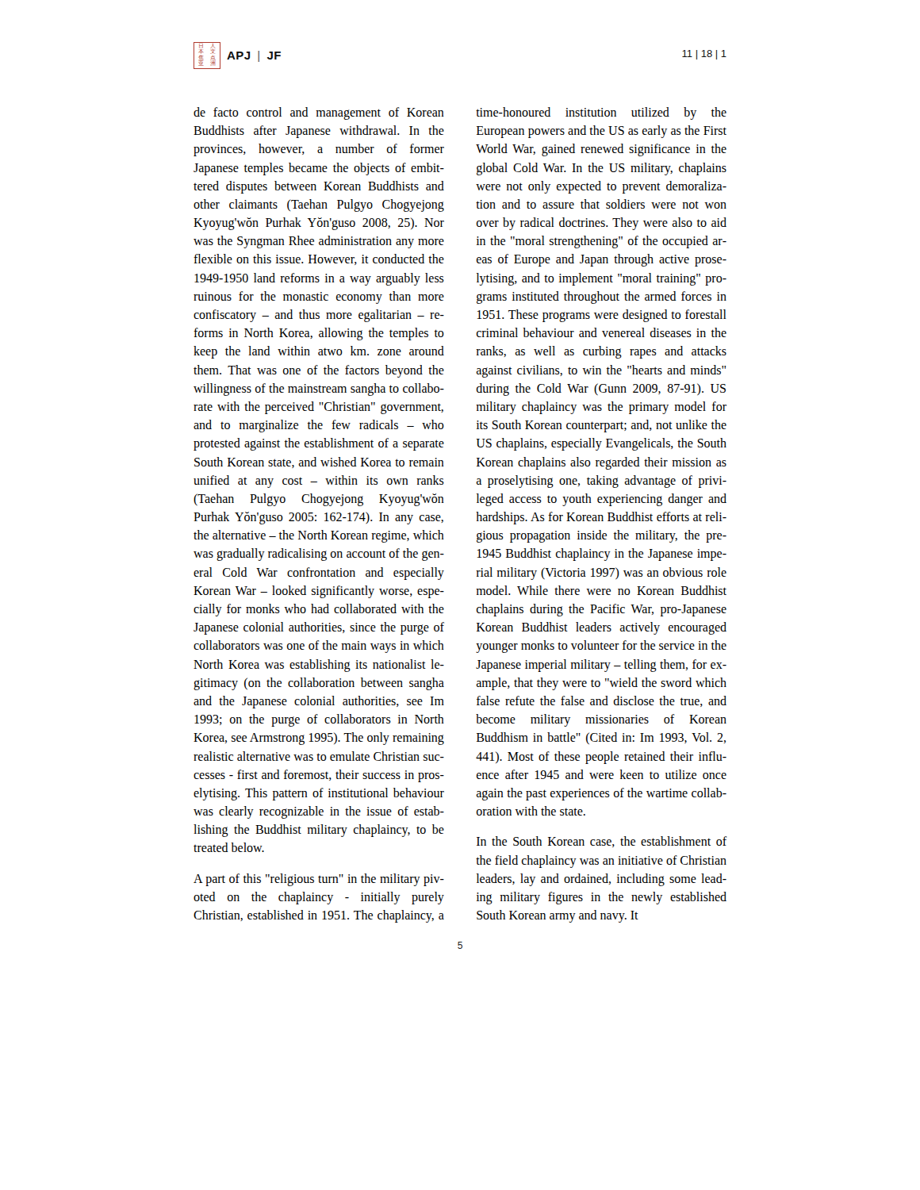日人 本文 焦点 亚洲
APJ | JF
11 | 18 | 1
de facto control and management of Korean Buddhists after Japanese withdrawal. In the provinces, however, a number of former Japanese temples became the objects of embittered disputes between Korean Buddhists and other claimants (Taehan Pulgyo Chogyejong Kyoyug'wŏn Purhak Yŏn'guso 2008, 25). Nor was the Syngman Rhee administration any more flexible on this issue. However, it conducted the 1949-1950 land reforms in a way arguably less ruinous for the monastic economy than more confiscatory – and thus more egalitarian – reforms in North Korea, allowing the temples to keep the land within atwo km. zone around them. That was one of the factors beyond the willingness of the mainstream sangha to collaborate with the perceived "Christian" government, and to marginalize the few radicals – who protested against the establishment of a separate South Korean state, and wished Korea to remain unified at any cost – within its own ranks (Taehan Pulgyo Chogyejong Kyoyug'wŏn Purhak Yŏn'guso 2005: 162-174). In any case, the alternative – the North Korean regime, which was gradually radicalising on account of the general Cold War confrontation and especially Korean War – looked significantly worse, especially for monks who had collaborated with the Japanese colonial authorities, since the purge of collaborators was one of the main ways in which North Korea was establishing its nationalist legitimacy (on the collaboration between sangha and the Japanese colonial authorities, see Im 1993; on the purge of collaborators in North Korea, see Armstrong 1995). The only remaining realistic alternative was to emulate Christian successes - first and foremost, their success in proselytising. This pattern of institutional behaviour was clearly recognizable in the issue of establishing the Buddhist military chaplaincy, to be treated below.
A part of this "religious turn" in the military pivoted on the chaplaincy - initially purely Christian, established in 1951. The chaplaincy, a time-honoured institution utilized by the European powers and the US as early as the First World War, gained renewed significance in the global Cold War. In the US military, chaplains were not only expected to prevent demoralization and to assure that soldiers were not won over by radical doctrines. They were also to aid in the "moral strengthening" of the occupied areas of Europe and Japan through active proselytising, and to implement "moral training" programs instituted throughout the armed forces in 1951. These programs were designed to forestall criminal behaviour and venereal diseases in the ranks, as well as curbing rapes and attacks against civilians, to win the "hearts and minds" during the Cold War (Gunn 2009, 87-91). US military chaplaincy was the primary model for its South Korean counterpart; and, not unlike the US chaplains, especially Evangelicals, the South Korean chaplains also regarded their mission as a proselytising one, taking advantage of privileged access to youth experiencing danger and hardships. As for Korean Buddhist efforts at religious propagation inside the military, the pre-1945 Buddhist chaplaincy in the Japanese imperial military (Victoria 1997) was an obvious role model. While there were no Korean Buddhist chaplains during the Pacific War, pro-Japanese Korean Buddhist leaders actively encouraged younger monks to volunteer for the service in the Japanese imperial military – telling them, for example, that they were to "wield the sword which false refute the false and disclose the true, and become military missionaries of Korean Buddhism in battle" (Cited in: Im 1993, Vol. 2, 441). Most of these people retained their influence after 1945 and were keen to utilize once again the past experiences of the wartime collaboration with the state.
In the South Korean case, the establishment of the field chaplaincy was an initiative of Christian leaders, lay and ordained, including some leading military figures in the newly established South Korean army and navy. It
5